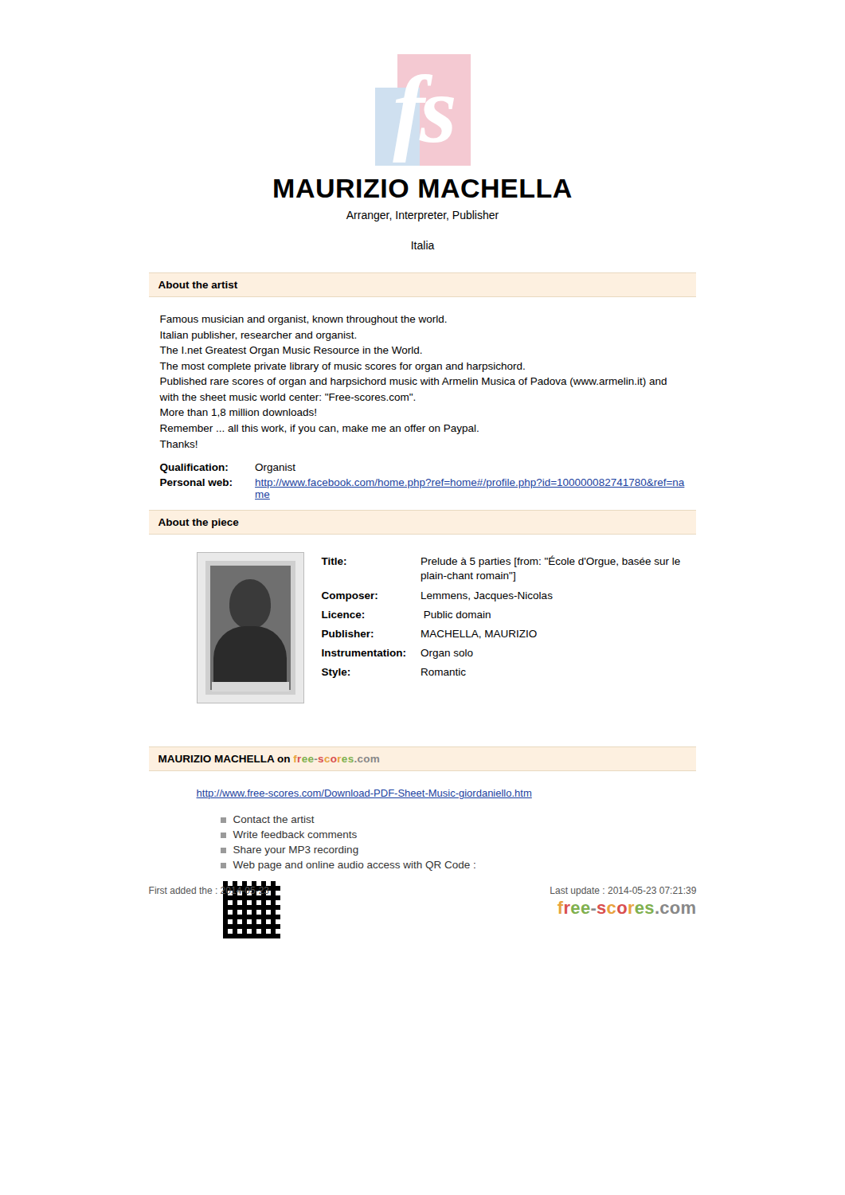fs
MAURIZIO MACHELLA
Arranger, Interpreter, Publisher
Italia
About the artist
Famous musician and organist, known throughout the world.
Italian publisher, researcher and organist.
The I.net Greatest Organ Music Resource in the World.
The most complete private library of music scores for organ and harpsichord.
Published rare scores of organ and harpsichord music with Armelin Musica of Padova (www.armelin.it) and with the sheet music world center: "Free-scores.com".
More than 1,8 million downloads!
Remember ... all this work, if you can, make me an offer on Paypal.
Thanks!
| Qualification: | Organist |
| Personal web: | http://www.facebook.com/home.php?ref=home#/profile.php?id=100000082741780&ref=name |
About the piece
| Title: | Prelude à 5 parties [from: "École d'Orgue, basée sur le plain-chant romain"] |
| Composer: | Lemmens, Jacques-Nicolas |
| Licence: | Public domain |
| Publisher: | MACHELLA, MAURIZIO |
| Instrumentation: | Organ solo |
| Style: | Romantic |
MAURIZIO MACHELLA on free-scores. com
http://www.free-scores.com/Download-PDF-Sheet-Music-giordaniello.htm
Contact the artist
Write feedback comments
Share your MP3 recording
Web page and online audio access with QR Code :
First added the : 2014-05-23
Last update : 2014-05-23 07:21:39
free-scores. com